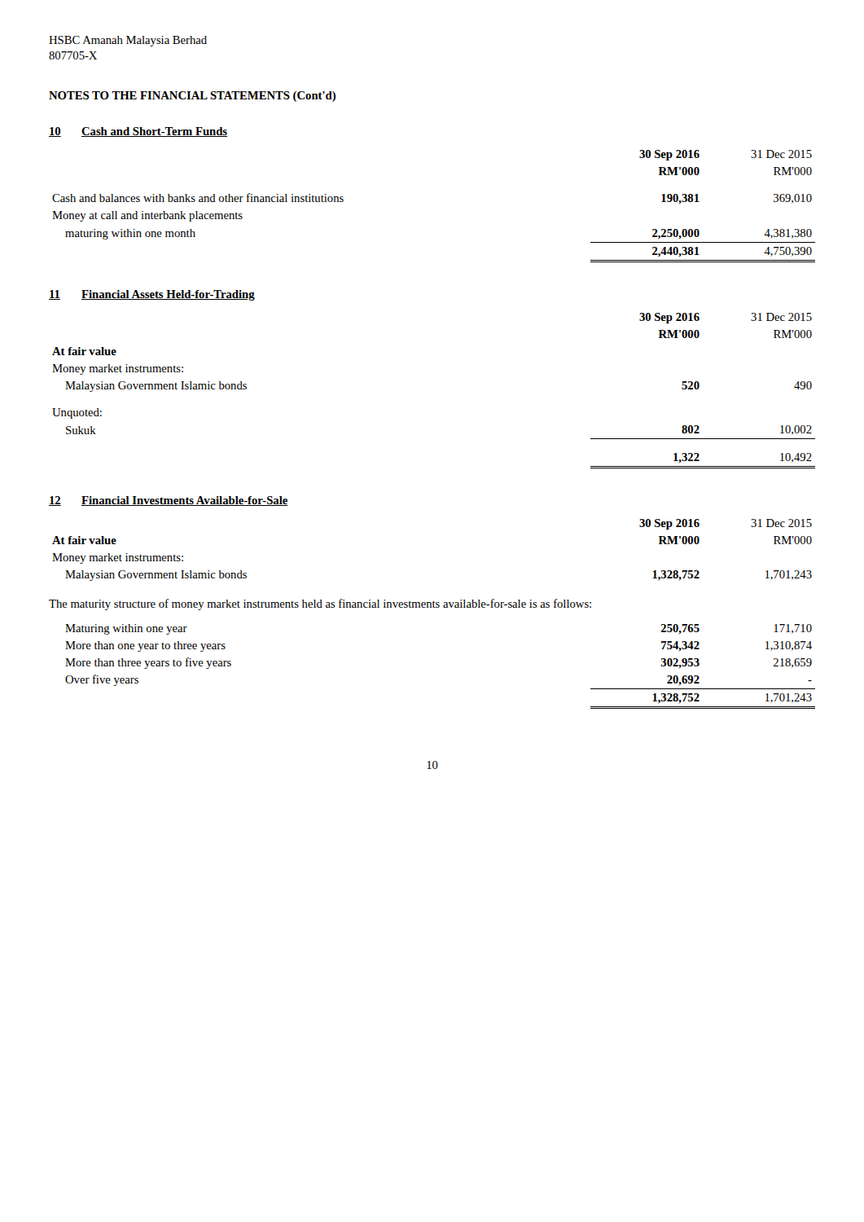HSBC Amanah Malaysia Berhad
807705-X
NOTES TO THE FINANCIAL STATEMENTS (Cont'd)
10 Cash and Short-Term Funds
| | 30 Sep 2016 | 31 Dec 2015 |
| | RM'000 | RM'000 |
| Cash and balances with banks and other financial institutions | 190,381 | 369,010 |
| Money at call and interbank placements | | |
| maturing within one month | 2,250,000 | 4,381,380 |
| | 2,440,381 | 4,750,390 |
11 Financial Assets Held-for-Trading
| | 30 Sep 2016 | 31 Dec 2015 |
| | RM'000 | RM'000 |
| At fair value | | |
| Money market instruments: | | |
| Malaysian Government Islamic bonds | 520 | 490 |
| Unquoted: | | |
| Sukuk | 802 | 10,002 |
| | 1,322 | 10,492 |
12 Financial Investments Available-for-Sale
| | 30 Sep 2016 | 31 Dec 2015 |
| At fair value | RM'000 | RM'000 |
| Money market instruments: | | |
| Malaysian Government Islamic bonds | 1,328,752 | 1,701,243 |
The maturity structure of money market instruments held as financial investments available-for-sale is as follows:
| Maturing within one year | 250,765 | 171,710 |
| More than one year to three years | 754,342 | 1,310,874 |
| More than three years to five years | 302,953 | 218,659 |
| Over five years | 20,692 | - |
| | 1,328,752 | 1,701,243 |
10